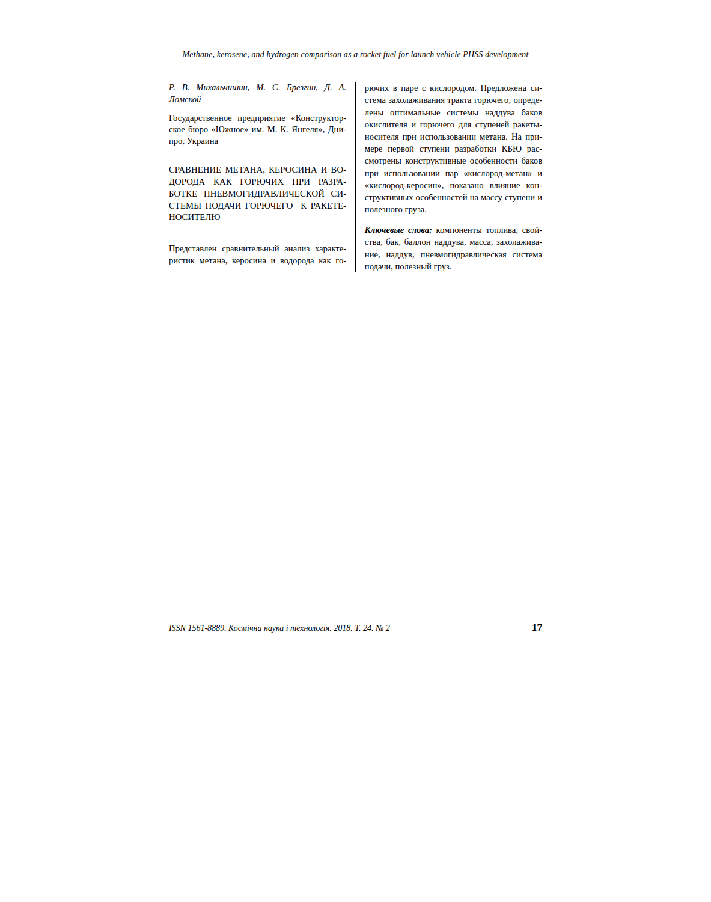Methane, kerosene, and hydrogen comparison as a rocket fuel for launch vehicle PHSS development
Р. В. Михальчишин, М. С. Брезгин, Д. А. Ломской
Государственное предприятие «Конструкторское бюро «Южное» им. М. К. Янгеля», Днипро, Украина
Сравнение метана, керосина и водорода как горючих при разработке пневмогидравлической системы подачи горючего к ракете-носителю
Представлен сравнительный анализ характеристик метана, керосина и водорода как горючих в паре с кислородом. Предложена система захолаживания тракта горючего, определены оптимальные системы наддува баков окислителя и горючего для ступеней ракеты-носителя при использовании метана. На примере первой ступени разработки КБЮ рассмотрены конструктивные особенности баков при использовании пар «кислород-метан» и «кислород-керосин», показано влияние конструктивных особенностей на массу ступени и полезного груза.
Ключевые слова: компоненты топлива, свойства, бак, баллон наддува, масса, захолаживание, наддув, пневмогидравлическая система подачи, полезный груз.
ISSN 1561-8889. Космічна наука і технологія. 2018. Т. 24. № 2
17